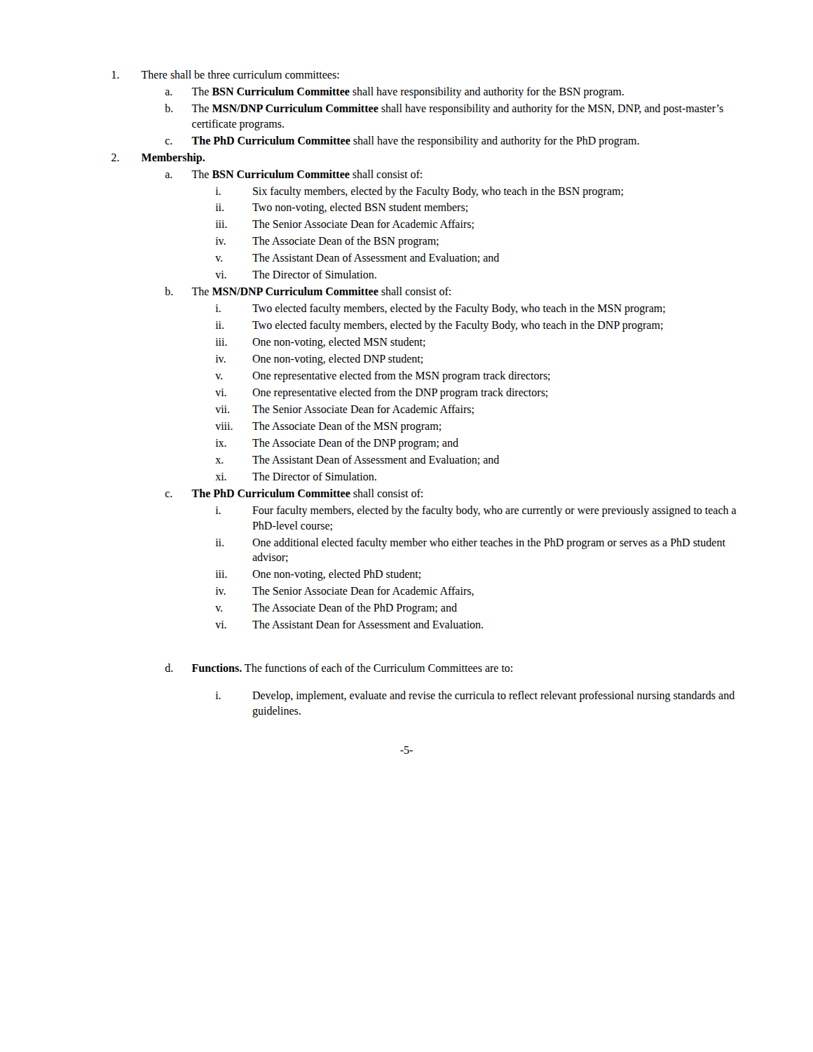1. There shall be three curriculum committees:
a. The BSN Curriculum Committee shall have responsibility and authority for the BSN program.
b. The MSN/DNP Curriculum Committee shall have responsibility and authority for the MSN, DNP, and post-master’s certificate programs.
c. The PhD Curriculum Committee shall have the responsibility and authority for the PhD program.
2. Membership.
a. The BSN Curriculum Committee shall consist of:
i. Six faculty members, elected by the Faculty Body, who teach in the BSN program;
ii. Two non-voting, elected BSN student members;
iii. The Senior Associate Dean for Academic Affairs;
iv. The Associate Dean of the BSN program;
v. The Assistant Dean of Assessment and Evaluation; and
vi. The Director of Simulation.
b. The MSN/DNP Curriculum Committee shall consist of:
i. Two elected faculty members, elected by the Faculty Body, who teach in the MSN program;
ii. Two elected faculty members, elected by the Faculty Body, who teach in the DNP program;
iii. One non-voting, elected MSN student;
iv. One non-voting, elected DNP student;
v. One representative elected from the MSN program track directors;
vi. One representative elected from the DNP program track directors;
vii. The Senior Associate Dean for Academic Affairs;
viii. The Associate Dean of the MSN program;
ix. The Associate Dean of the DNP program; and
x. The Assistant Dean of Assessment and Evaluation; and
xi. The Director of Simulation.
c. The PhD Curriculum Committee shall consist of:
i. Four faculty members, elected by the faculty body, who are currently or were previously assigned to teach a PhD-level course;
ii. One additional elected faculty member who either teaches in the PhD program or serves as a PhD student advisor;
iii. One non-voting, elected PhD student;
iv. The Senior Associate Dean for Academic Affairs,
v. The Associate Dean of the PhD Program; and
vi. The Assistant Dean for Assessment and Evaluation.
d. Functions. The functions of each of the Curriculum Committees are to:
i. Develop, implement, evaluate and revise the curricula to reflect relevant professional nursing standards and guidelines.
-5-